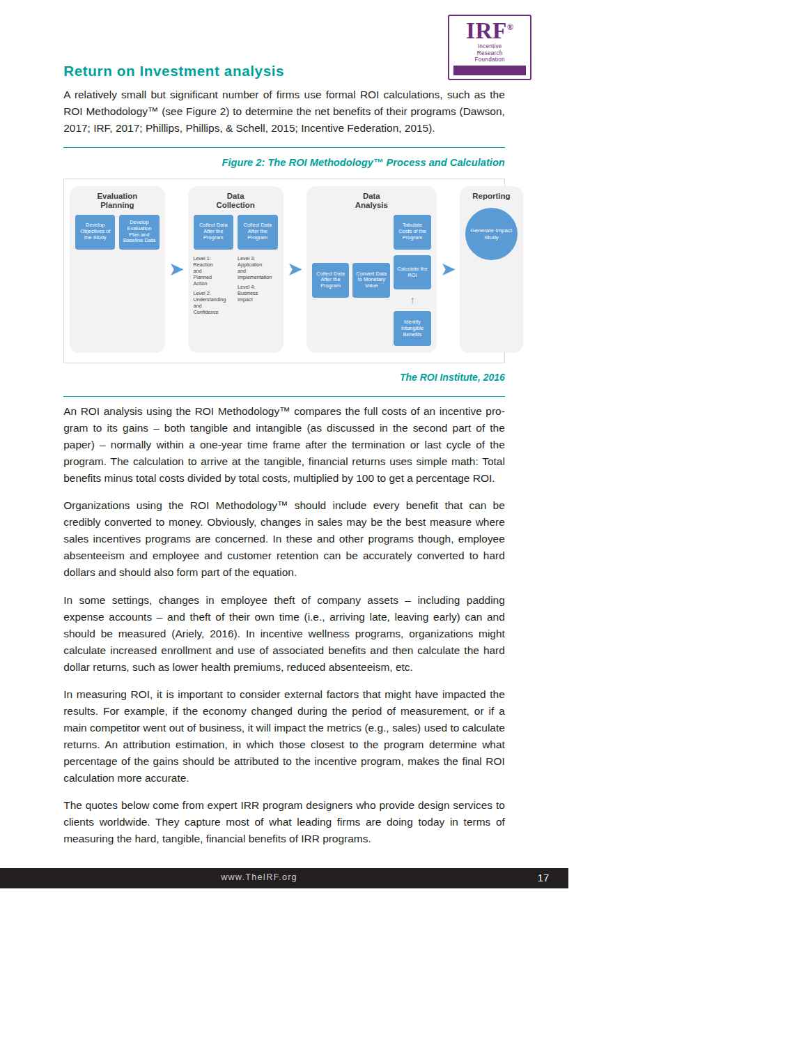IRF®
Incentive
Research
Foundation
Return on Investment analysis
A relatively small but significant number of firms use formal ROI calculations, such as the ROI Methodology™ (see Figure 2) to determine the net benefits of their programs (Dawson, 2017; IRF, 2017; Phillips, Phillips, & Schell, 2015; Incentive Federation, 2015).
Figure 2: The ROI Methodology™ Process and Calculation
Evaluation
Planning
Develop Objectives of the Study
Develop Evaluation Plan and Baseline Data
➤
Data
Collection
Collect Data After the Program
Collect Data After the Program
Level 1:
Reaction and Planned Action
Level 2:
Understanding and Confidence
Level 3:
Application and Implementation
Level 4:
Business Impact
➤
Data
Analysis
Collect Data After the Program
Convert Data to Monetary Value
Tabulate Costs of the Program
Calculate the ROI
↑
Identify Intangible Benefits
➤
Reporting
Generate Impact Study
The ROI Institute, 2016
An ROI analysis using the ROI Methodology™ compares the full costs of an incentive pro-gram to its gains – both tangible and intangible (as discussed in the second part of the paper) – normally within a one-year time frame after the termination or last cycle of the program. The calculation to arrive at the tangible, financial returns uses simple math: Total benefits minus total costs divided by total costs, multiplied by 100 to get a percentage ROI.
Organizations using the ROI Methodology™ should include every benefit that can be credibly converted to money. Obviously, changes in sales may be the best measure where sales incentives programs are concerned. In these and other programs though, employee absenteeism and employee and customer retention can be accurately converted to hard dollars and should also form part of the equation.
In some settings, changes in employee theft of company assets – including padding expense accounts – and theft of their own time (i.e., arriving late, leaving early) can and should be measured (Ariely, 2016). In incentive wellness programs, organizations might calculate increased enrollment and use of associated benefits and then calculate the hard dollar returns, such as lower health premiums, reduced absenteeism, etc.
In measuring ROI, it is important to consider external factors that might have impacted the results. For example, if the economy changed during the period of measurement, or if a main competitor went out of business, it will impact the metrics (e.g., sales) used to calculate returns. An attribution estimation, in which those closest to the program determine what percentage of the gains should be attributed to the incentive program, makes the final ROI calculation more accurate.
The quotes below come from expert IRR program designers who provide design services to clients worldwide. They capture most of what leading firms are doing today in terms of measuring the hard, tangible, financial benefits of IRR programs.
www.TheIRF.org
17